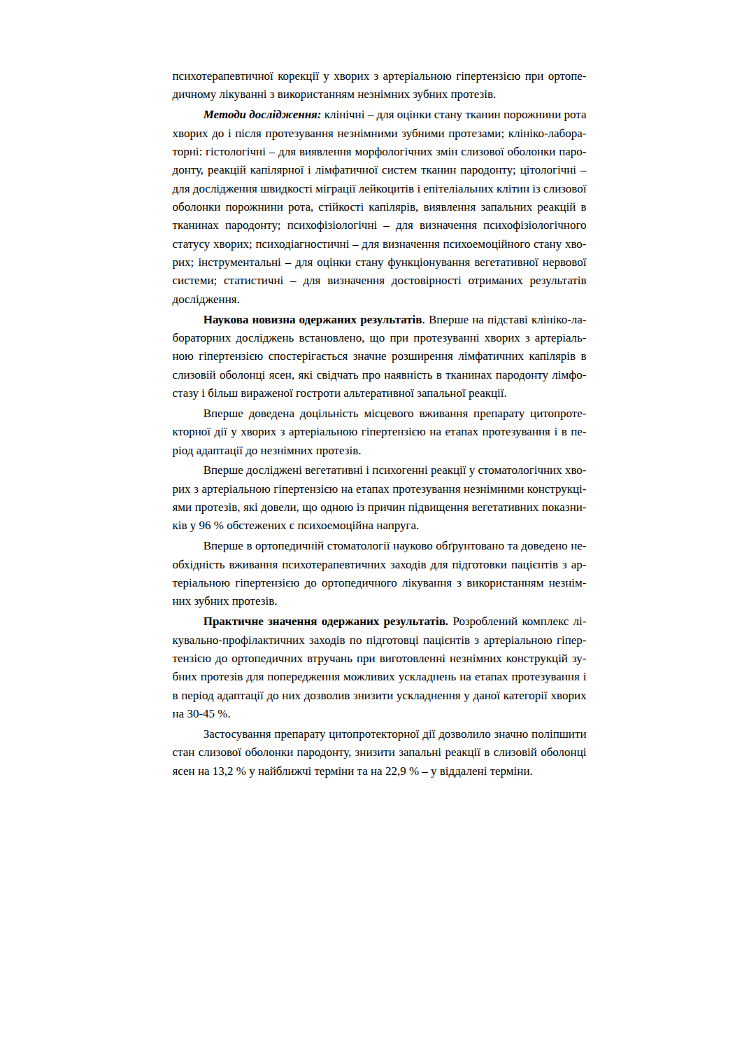психотерапевтичної корекції у хворих з артеріальною гіпертензією при ортопедичному лікуванні з використанням незнімних зубних протезів.
Методи дослідження: клінічні – для оцінки стану тканин порожнини рота хворих до і після протезування незнімними зубними протезами; клініко-лабораторні: гістологічні – для виявлення морфологічних змін слизової оболонки пародонту, реакцій капілярної і лімфатичної систем тканин пародонту; цітологічні – для дослідження швидкості міграції лейкоцитів і епітеліальних клітин із слизової оболонки порожнини рота, стійкості капілярів, виявлення запальних реакцій в тканинах пародонту; психофізіологічні – для визначення психофізіологічного статусу хворих; психодіагностичні – для визначення психоемоційного стану хворих; інструментальні – для оцінки стану функціонування вегетативної нервової системи; статистичні – для визначення достовірності отриманих результатів дослідження.
Наукова новизна одержаних результатів. Вперше на підставі клініко-лабораторних досліджень встановлено, що при протезуванні хворих з артеріальною гіпертензією спостерігається значне розширення лімфатичних капілярів в слизовій оболонці ясен, які свідчать про наявність в тканинах пародонту лімфостазу і більш вираженої гостроти альтеративної запальної реакції.
Вперше доведена доцільність місцевого вживання препарату цитопротекторної дії у хворих з артеріальною гіпертензією на етапах протезування і в період адаптації до незнімних протезів.
Вперше досліджені вегетативні і психогенні реакції у стоматологічних хворих з артеріальною гіпертензією на етапах протезування незнімними конструкціями протезів, які довели, що одною із причин підвищення вегетативних показників у 96 % обстежених є психоемоційна напруга.
Вперше в ортопедичній стоматології науково обґрунтовано та доведено необхідність вживання психотерапевтичних заходів для підготовки пацієнтів з артеріальною гіпертензією до ортопедичного лікування з використанням незнімних зубних протезів.
Практичне значення одержаних результатів. Розроблений комплекс лікувально-профілактичних заходів по підготовці пацієнтів з артеріальною гіпертензією до ортопедичних втручань при виготовленні незнімних конструкцій зубних протезів для попередження можливих ускладнень на етапах протезування і в період адаптації до них дозволив знизити ускладнення у даної категорії хворих на 30-45 %.
Застосування препарату цитопротекторної дії дозволило значно поліпшити стан слизової оболонки пародонту, знизити запальні реакції в слизовій оболонці ясен на 13,2 % у найближчі терміни та на 22,9 % – у віддалені терміни.